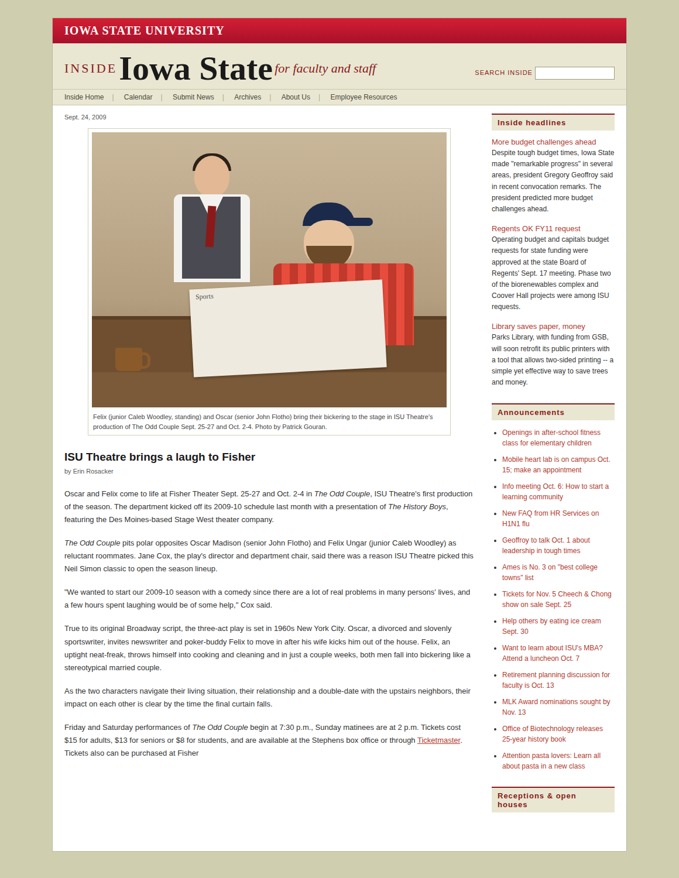Iowa State University
INSIDE Iowa State for faculty and staff
SEARCH INSIDE
Inside Home| Calendar| Submit News| Archives| About Us| Employee Resources
Sept. 24, 2009
Felix (junior Caleb Woodley, standing) and Oscar (senior John Flotho) bring their bickering to the stage in ISU Theatre's production of The Odd Couple Sept. 25-27 and Oct. 2-4. Photo by Patrick Gouran.
ISU Theatre brings a laugh to Fisher
by Erin Rosacker
Oscar and Felix come to life at Fisher Theater Sept. 25-27 and Oct. 2-4 in The Odd Couple, ISU Theatre's first production of the season. The department kicked off its 2009-10 schedule last month with a presentation of The History Boys, featuring the Des Moines-based Stage West theater company.
The Odd Couple pits polar opposites Oscar Madison (senior John Flotho) and Felix Ungar (junior Caleb Woodley) as reluctant roommates. Jane Cox, the play's director and department chair, said there was a reason ISU Theatre picked this Neil Simon classic to open the season lineup.
"We wanted to start our 2009-10 season with a comedy since there are a lot of real problems in many persons' lives, and a few hours spent laughing would be of some help," Cox said.
True to its original Broadway script, the three-act play is set in 1960s New York City. Oscar, a divorced and slovenly sportswriter, invites newswriter and poker-buddy Felix to move in after his wife kicks him out of the house. Felix, an uptight neat-freak, throws himself into cooking and cleaning and in just a couple weeks, both men fall into bickering like a stereotypical married couple.
As the two characters navigate their living situation, their relationship and a double-date with the upstairs neighbors, their impact on each other is clear by the time the final curtain falls.
Friday and Saturday performances of The Odd Couple begin at 7:30 p.m., Sunday matinees are at 2 p.m. Tickets cost $15 for adults, $13 for seniors or $8 for students, and are available at the Stephens box office or through Ticketmaster. Tickets also can be purchased at Fisher
Inside headlines
More budget challenges ahead
Despite tough budget times, Iowa State made "remarkable progress" in several areas, president Gregory Geoffroy said in recent convocation remarks. The president predicted more budget challenges ahead.
Regents OK FY11 request
Operating budget and capitals budget requests for state funding were approved at the state Board of Regents' Sept. 17 meeting. Phase two of the biorenewables complex and Coover Hall projects were among ISU requests.
Library saves paper, money
Parks Library, with funding from GSB, will soon retrofit its public printers with a tool that allows two-sided printing -- a simple yet effective way to save trees and money.
Announcements
Openings in after-school fitness class for elementary children
Mobile heart lab is on campus Oct. 15; make an appointment
Info meeting Oct. 6: How to start a learning community
New FAQ from HR Services on H1N1 flu
Geoffroy to talk Oct. 1 about leadership in tough times
Ames is No. 3 on "best college towns" list
Tickets for Nov. 5 Cheech & Chong show on sale Sept. 25
Help others by eating ice cream Sept. 30
Want to learn about ISU's MBA? Attend a luncheon Oct. 7
Retirement planning discussion for faculty is Oct. 13
MLK Award nominations sought by Nov. 13
Office of Biotechnology releases 25-year history book
Attention pasta lovers: Learn all about pasta in a new class
Receptions & open houses